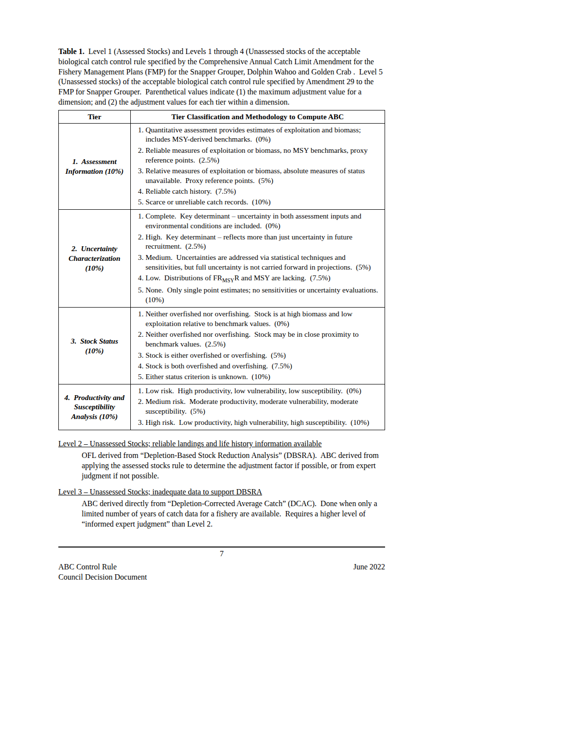Table 1. Level 1 (Assessed Stocks) and Levels 1 through 4 (Unassessed stocks of the acceptable biological catch control rule specified by the Comprehensive Annual Catch Limit Amendment for the Fishery Management Plans (FMP) for the Snapper Grouper, Dolphin Wahoo and Golden Crab . Level 5 (Unassessed stocks) of the acceptable biological catch control rule specified by Amendment 29 to the FMP for Snapper Grouper. Parenthetical values indicate (1) the maximum adjustment value for a dimension; and (2) the adjustment values for each tier within a dimension.
| Tier | Tier Classification and Methodology to Compute ABC |
| --- | --- |
| 1. Assessment Information (10%) | Quantitative assessment provides estimates of exploitation and biomass; includes MSY-derived benchmarks. (0%) Reliable measures of exploitation or biomass, no MSY benchmarks, proxy reference points. (2.5%) Relative measures of exploitation or biomass, absolute measures of status unavailable. Proxy reference points. (5%) Reliable catch history. (7.5%) Scarce or unreliable catch records. (10%) |
| 2. Uncertainty Characterization (10%) | Complete. Key determinant – uncertainty in both assessment inputs and environmental conditions are included. (0%) High. Key determinant – reflects more than just uncertainty in future recruitment. (2.5%) Medium. Uncertainties are addressed via statistical techniques and sensitivities, but full uncertainty is not carried forward in projections. (5%) Low. Distributions of FR MSY R and MSY are lacking. (7.5%) None. Only single point estimates; no sensitivities or uncertainty evaluations. (10%) |
| 3. Stock Status (10%) | Neither overfished nor overfishing. Stock is at high biomass and low exploitation relative to benchmark values. (0%) Neither overfished nor overfishing. Stock may be in close proximity to benchmark values. (2.5%) Stock is either overfished or overfishing. (5%) Stock is both overfished and overfishing. (7.5%) Either status criterion is unknown. (10%) |
| 4. Productivity and Susceptibility Analysis (10%) | Low risk. High productivity, low vulnerability, low susceptibility. (0%) Medium risk. Moderate productivity, moderate vulnerability, moderate susceptibility. (5%) High risk. Low productivity, high vulnerability, high susceptibility. (10%) |
Level 2 – Unassessed Stocks; reliable landings and life history information available
OFL derived from “Depletion-Based Stock Reduction Analysis” (DBSRA). ABC derived from applying the assessed stocks rule to determine the adjustment factor if possible, or from expert judgment if not possible.
Level 3 – Unassessed Stocks; inadequate data to support DBSRA
ABC derived directly from “Depletion-Corrected Average Catch” (DCAC). Done when only a limited number of years of catch data for a fishery are available. Requires a higher level of “informed expert judgment” than Level 2.
7
ABC Control Rule
Council Decision Document
June 2022